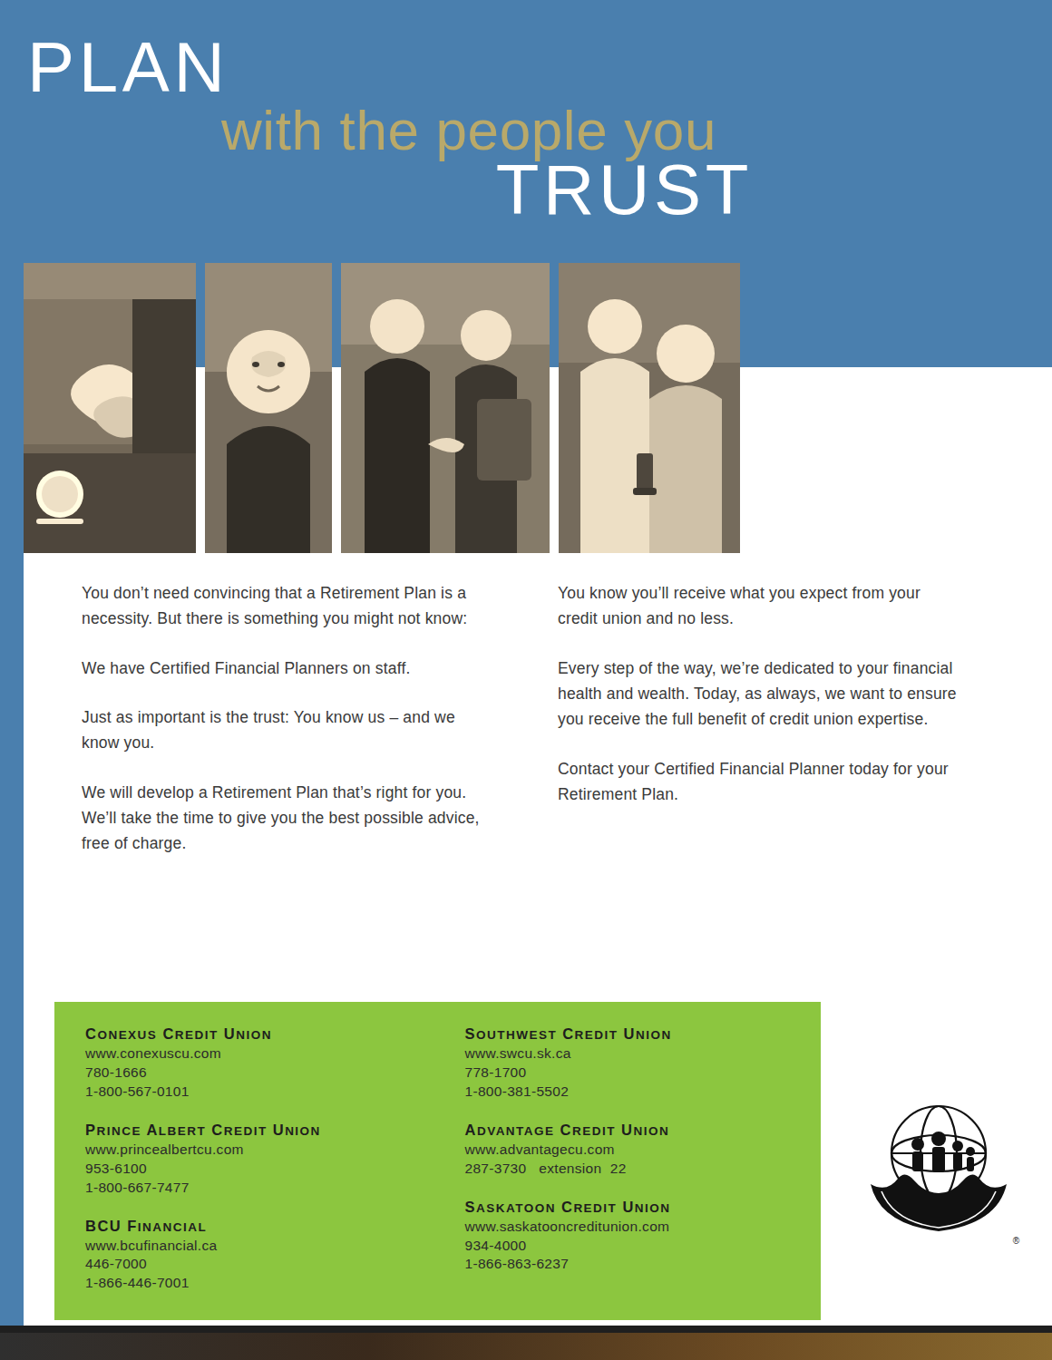PLAN with the people you TRUST
You don’t need convincing that a Retirement Plan is a necessity. But there is something you might not know:
We have Certified Financial Planners on staff.
Just as important is the trust: You know us – and we know you.
We will develop a Retirement Plan that’s right for you. We’ll take the time to give you the best possible advice, free of charge.
You know you’ll receive what you expect from your credit union and no less.
Every step of the way, we’re dedicated to your financial health and wealth. Today, as always, we want to ensure you receive the full benefit of credit union expertise.
Contact your Certified Financial Planner today for your Retirement Plan.
CONEXUS CREDIT UNION
www.conexuscu.com
780-1666
1-800-567-0101
PRINCE ALBERT CREDIT UNION
www.princealbertcu.com
953-6100
1-800-667-7477
BCU FINANCIAL
www.bcufinancial.ca
446-7000
1-866-446-7001
SOUTHWEST CREDIT UNION
www.swcu.sk.ca
778-1700
1-800-381-5502
ADVANTAGE CREDIT UNION
www.advantagecu.com
287-3730 extension 22
SASKATOON CREDIT UNION
www.saskatooncreditunion.com
934-4000
1-866-863-6237
®